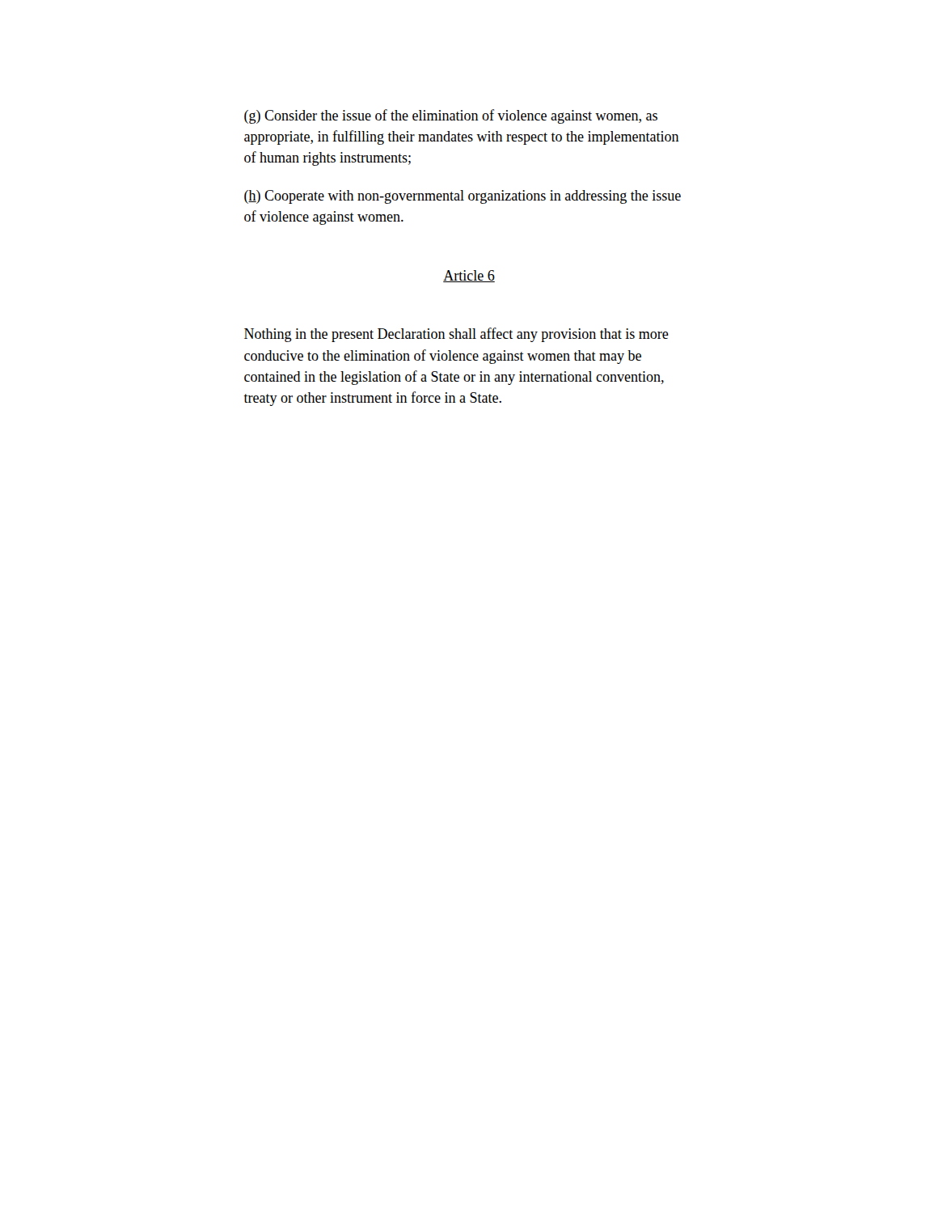(g) Consider the issue of the elimination of violence against women, as appropriate, in fulfilling their mandates with respect to the implementation of human rights instruments;
(h) Cooperate with non-governmental organizations in addressing the issue of violence against women.
Article 6
Nothing in the present Declaration shall affect any provision that is more conducive to the elimination of violence against women that may be contained in the legislation of a State or in any international convention, treaty or other instrument in force in a State.